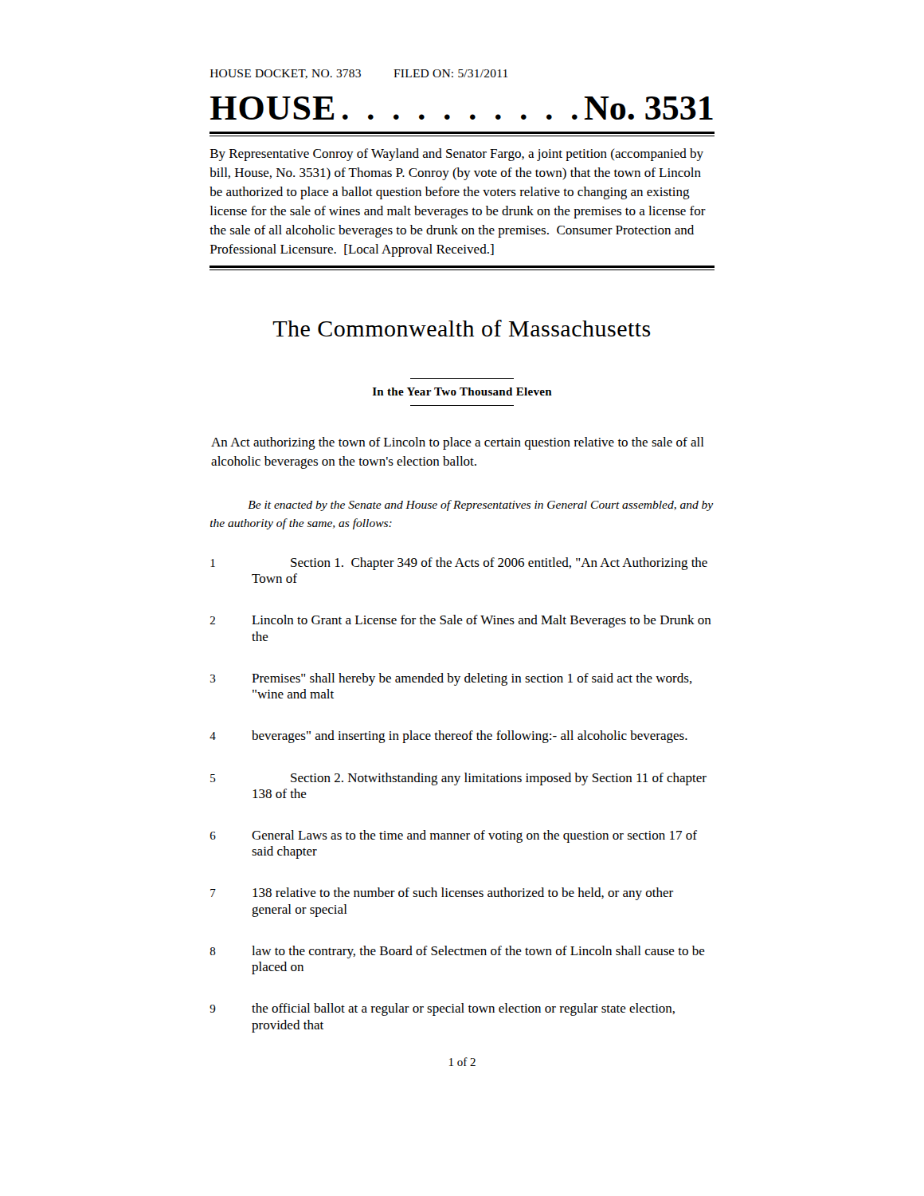HOUSE DOCKET, NO. 3783 FILED ON: 5/31/2011
HOUSE . . . . . . . . . . . . . . . No. 3531
By Representative Conroy of Wayland and Senator Fargo, a joint petition (accompanied by bill, House, No. 3531) of Thomas P. Conroy (by vote of the town) that the town of Lincoln be authorized to place a ballot question before the voters relative to changing an existing license for the sale of wines and malt beverages to be drunk on the premises to a license for the sale of all alcoholic beverages to be drunk on the premises. Consumer Protection and Professional Licensure. [Local Approval Received.]
The Commonwealth of Massachusetts
In the Year Two Thousand Eleven
An Act authorizing the town of Lincoln to place a certain question relative to the sale of all alcoholic beverages on the town's election ballot.
Be it enacted by the Senate and House of Representatives in General Court assembled, and by the authority of the same, as follows:
1
Section 1. Chapter 349 of the Acts of 2006 entitled, "An Act Authorizing the Town of
2
Lincoln to Grant a License for the Sale of Wines and Malt Beverages to be Drunk on the
3
Premises" shall hereby be amended by deleting in section 1 of said act the words, "wine and malt
4
beverages" and inserting in place thereof the following:- all alcoholic beverages.
5
Section 2. Notwithstanding any limitations imposed by Section 11 of chapter 138 of the
6
General Laws as to the time and manner of voting on the question or section 17 of said chapter
7
138 relative to the number of such licenses authorized to be held, or any other general or special
8
law to the contrary, the Board of Selectmen of the town of Lincoln shall cause to be placed on
9
the official ballot at a regular or special town election or regular state election, provided that
1 of 2